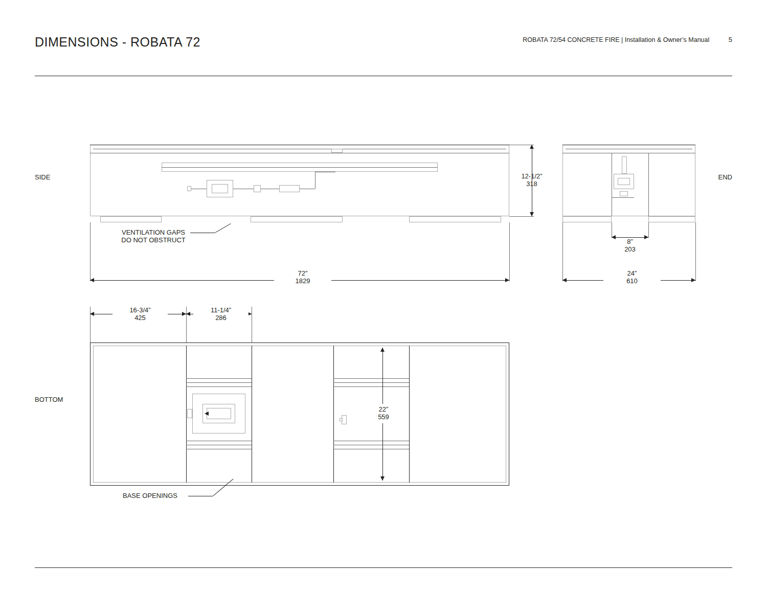DIMENSIONS - ROBATA 72
ROBATA 72/54 CONCRETE FIRE | Installation & Owner’s Manual 5
SIDE VIEW
SIDE
VENTILATION GAPS
DO NOT OBSTRUCT
12-1/2”
318
72”
1829
END VIEW
END
8”
203
24”
610
BOTTOM VIEW
BOTTOM
16-3/4”
425
11-1/4”
286
22”
559
BASE OPENINGS